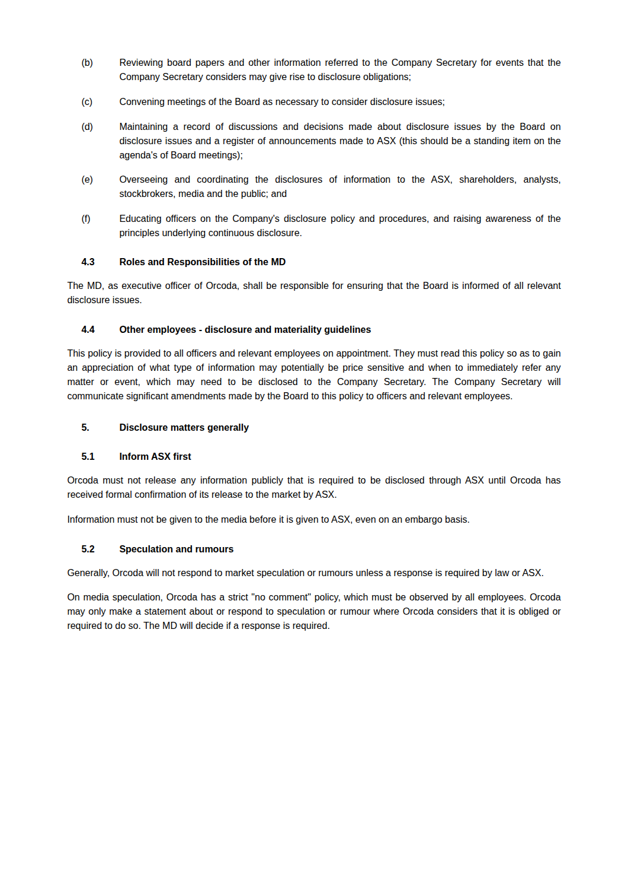(b)
Reviewing board papers and other information referred to the Company Secretary for events that the Company Secretary considers may give rise to disclosure obligations;
(c)
Convening meetings of the Board as necessary to consider disclosure issues;
(d)
Maintaining a record of discussions and decisions made about disclosure issues by the Board on disclosure issues and a register of announcements made to ASX (this should be a standing item on the agenda's of Board meetings);
(e)
Overseeing and coordinating the disclosures of information to the ASX, shareholders, analysts, stockbrokers, media and the public; and
(f)
Educating officers on the Company's disclosure policy and procedures, and raising awareness of the principles underlying continuous disclosure.
4.3 Roles and Responsibilities of the MD
The MD, as executive officer of Orcoda, shall be responsible for ensuring that the Board is informed of all relevant disclosure issues.
4.4 Other employees - disclosure and materiality guidelines
This policy is provided to all officers and relevant employees on appointment. They must read this policy so as to gain an appreciation of what type of information may potentially be price sensitive and when to immediately refer any matter or event, which may need to be disclosed to the Company Secretary. The Company Secretary will communicate significant amendments made by the Board to this policy to officers and relevant employees.
5. Disclosure matters generally
5.1 Inform ASX first
Orcoda must not release any information publicly that is required to be disclosed through ASX until Orcoda has received formal confirmation of its release to the market by ASX.
Information must not be given to the media before it is given to ASX, even on an embargo basis.
5.2 Speculation and rumours
Generally, Orcoda will not respond to market speculation or rumours unless a response is required by law or ASX.
On media speculation, Orcoda has a strict "no comment" policy, which must be observed by all employees. Orcoda may only make a statement about or respond to speculation or rumour where Orcoda considers that it is obliged or required to do so. The MD will decide if a response is required.